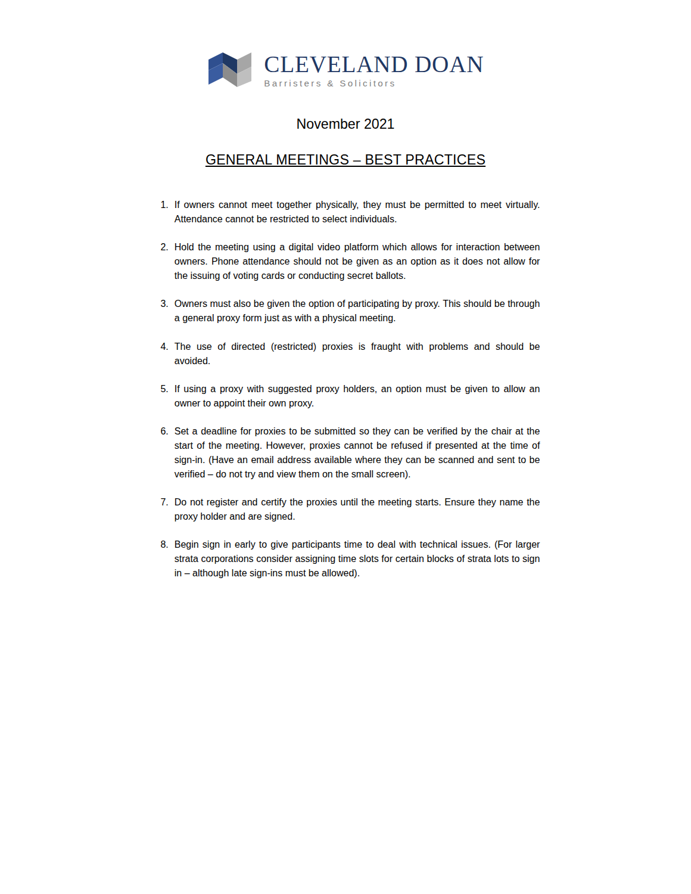CLEVELAND DOAN
Barristers & Solicitors
November 2021
GENERAL MEETINGS – BEST PRACTICES
If owners cannot meet together physically, they must be permitted to meet virtually. Attendance cannot be restricted to select individuals.
Hold the meeting using a digital video platform which allows for interaction between owners. Phone attendance should not be given as an option as it does not allow for the issuing of voting cards or conducting secret ballots.
Owners must also be given the option of participating by proxy. This should be through a general proxy form just as with a physical meeting.
The use of directed (restricted) proxies is fraught with problems and should be avoided.
If using a proxy with suggested proxy holders, an option must be given to allow an owner to appoint their own proxy.
Set a deadline for proxies to be submitted so they can be verified by the chair at the start of the meeting. However, proxies cannot be refused if presented at the time of sign-in. (Have an email address available where they can be scanned and sent to be verified – do not try and view them on the small screen).
Do not register and certify the proxies until the meeting starts. Ensure they name the proxy holder and are signed.
Begin sign in early to give participants time to deal with technical issues. (For larger strata corporations consider assigning time slots for certain blocks of strata lots to sign in – although late sign-ins must be allowed).